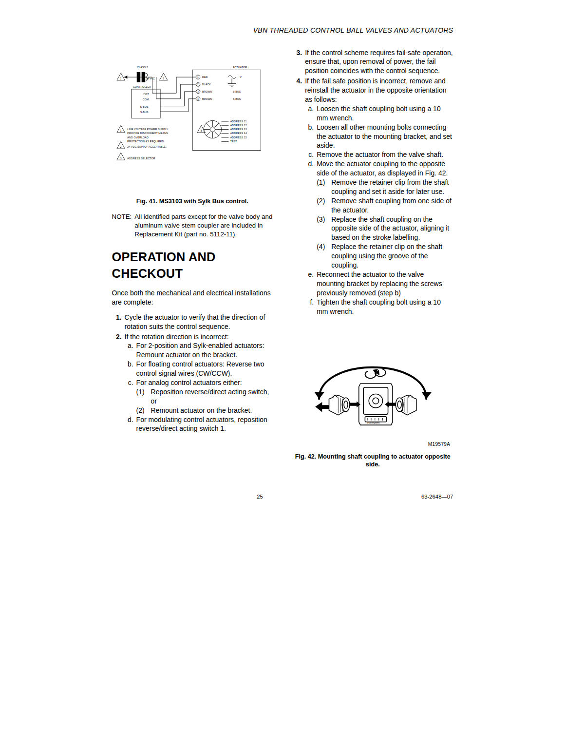VBN THREADED CONTROL BALL VALVES AND ACTUATORS
CLASS 2 24 VAC 1 2 CONTROLLER HOT COM S-BUS S-BUS ACTUATOR 1 2 3 4 RED BLACK BROWN BROWN S-BUS S-BUS V 3 ADDRESS 11 ADDRESS 12 ADDRESS 13 ADDRESS 14 ADDRESS 15 TEST 1 2 3 LINE VOLTAGE POWER SUPPLY. PROVIDE DISCONNECT MEANS AND OVERLOAD PROTECTION AS REQUIRED. 24 VDC SUPPLY ACCEPTABLE. ADDRESS SELECTOR
Fig. 41. MS3103 with Sylk Bus control.
NOTE:
All identified parts except for the valve body and aluminum valve stem coupler are included in Replacement Kit (part no. 5112-11).
OPERATION AND CHECKOUT
Once both the mechanical and electrical installations are complete:
Cycle the actuator to verify that the direction of rotation suits the control sequence.
If the rotation direction is incorrect:
For 2-position and Sylk-enabled actuators: Remount actuator on the bracket.
For floating control actuators: Reverse two control signal wires (CW/CCW).
For analog control actuators either:
Reposition reverse/direct acting switch, or
Remount actuator on the bracket.
For modulating control actuators, reposition reverse/direct acting switch 1.
If the control scheme requires fail-safe operation, ensure that, upon removal of power, the fail position coincides with the control sequence.
If the fail safe position is incorrect, remove and reinstall the actuator in the opposite orientation as follows:
Loosen the shaft coupling bolt using a 10 mm wrench.
Loosen all other mounting bolts connecting the actuator to the mounting bracket, and set aside.
Remove the actuator from the valve shaft.
Move the actuator coupling to the opposite side of the actuator, as displayed in Fig. 42.
Remove the retainer clip from the shaft coupling and set it aside for later use.
Remove shaft coupling from one side of the actuator.
Replace the shaft coupling on the opposite side of the actuator, aligning it based on the stroke labelling.
Replace the retainer clip on the shaft coupling using the groove of the coupling.
Reconnect the actuator to the valve mounting bracket by replacing the screws previously removed (step b)
Tighten the shaft coupling bolt using a 10 mm wrench.
Honeywell
M19579A
Fig. 42. Mounting shaft coupling to actuator opposite side.
25
63-2648—07